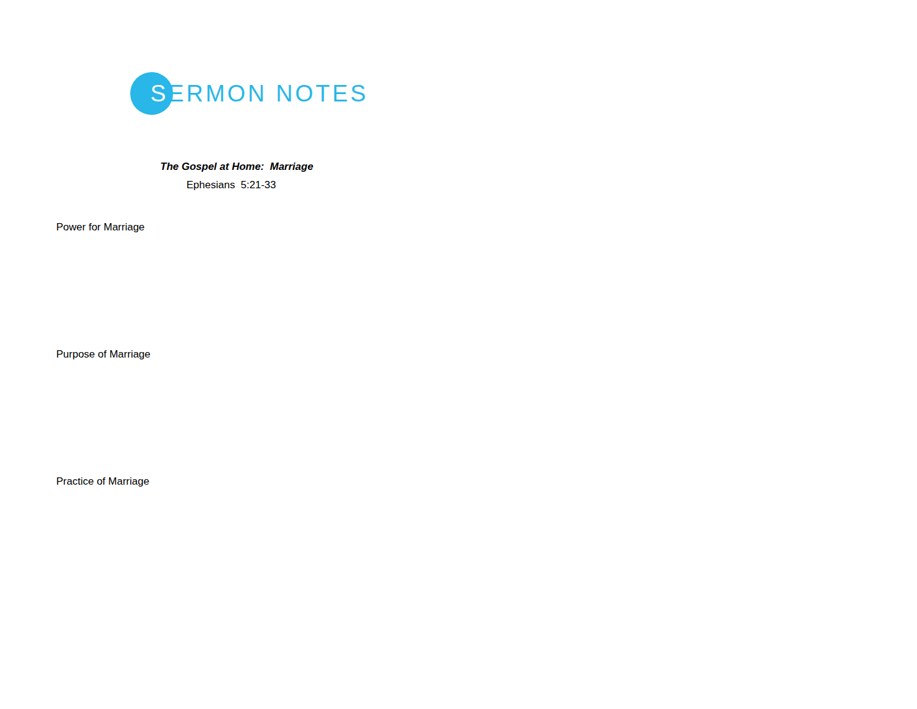SERMON NOTES
The Gospel at Home: Marriage
Ephesians 5:21-33
Power for Marriage
Purpose of Marriage
Practice of Marriage